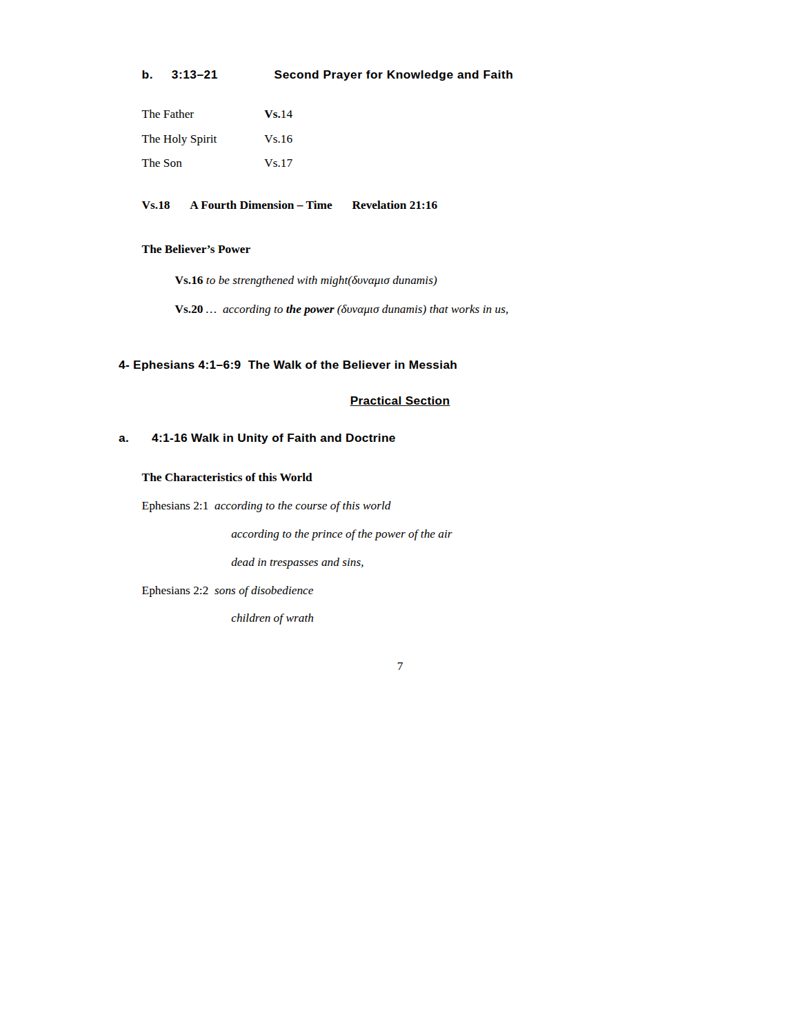b. 3:13–21 Second Prayer for Knowledge and Faith
The Father Vs. 14
The Holy Spirit Vs.16
The Son Vs.17
Vs.18 A Fourth Dimension – Time Revelation 21:16
The Believer’s Power
Vs.16 to be strengthened with might(δυναμισ dunamis)
Vs.20 … according to the power (δυναμισ dunamis) that works in us,
4- Ephesians 4:1–6:9 The Walk of the Believer in Messiah
Practical Section
a. 4:1-16 Walk in Unity of Faith and Doctrine
The Characteristics of this World
Ephesians 2:1 according to the course of this world
according to the prince of the power of the air
dead in trespasses and sins,
Ephesians 2:2 sons of disobedience
children of wrath
7